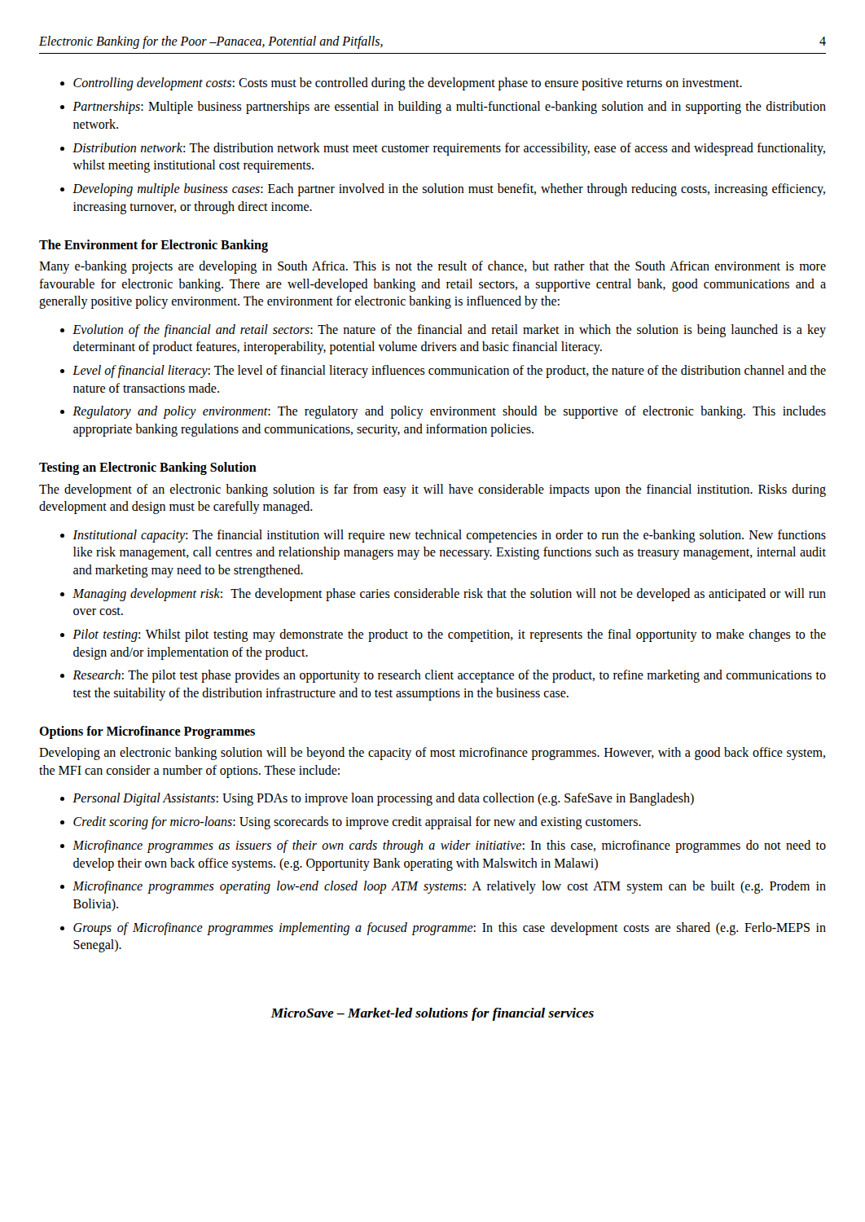Electronic Banking for the Poor –Panacea, Potential and Pitfalls, 4
Controlling development costs: Costs must be controlled during the development phase to ensure positive returns on investment.
Partnerships: Multiple business partnerships are essential in building a multi-functional e-banking solution and in supporting the distribution network.
Distribution network: The distribution network must meet customer requirements for accessibility, ease of access and widespread functionality, whilst meeting institutional cost requirements.
Developing multiple business cases: Each partner involved in the solution must benefit, whether through reducing costs, increasing efficiency, increasing turnover, or through direct income.
The Environment for Electronic Banking
Many e-banking projects are developing in South Africa. This is not the result of chance, but rather that the South African environment is more favourable for electronic banking. There are well-developed banking and retail sectors, a supportive central bank, good communications and a generally positive policy environment. The environment for electronic banking is influenced by the:
Evolution of the financial and retail sectors: The nature of the financial and retail market in which the solution is being launched is a key determinant of product features, interoperability, potential volume drivers and basic financial literacy.
Level of financial literacy: The level of financial literacy influences communication of the product, the nature of the distribution channel and the nature of transactions made.
Regulatory and policy environment: The regulatory and policy environment should be supportive of electronic banking. This includes appropriate banking regulations and communications, security, and information policies.
Testing an Electronic Banking Solution
The development of an electronic banking solution is far from easy it will have considerable impacts upon the financial institution. Risks during development and design must be carefully managed.
Institutional capacity: The financial institution will require new technical competencies in order to run the e-banking solution. New functions like risk management, call centres and relationship managers may be necessary. Existing functions such as treasury management, internal audit and marketing may need to be strengthened.
Managing development risk: The development phase caries considerable risk that the solution will not be developed as anticipated or will run over cost.
Pilot testing: Whilst pilot testing may demonstrate the product to the competition, it represents the final opportunity to make changes to the design and/or implementation of the product.
Research: The pilot test phase provides an opportunity to research client acceptance of the product, to refine marketing and communications to test the suitability of the distribution infrastructure and to test assumptions in the business case.
Options for Microfinance Programmes
Developing an electronic banking solution will be beyond the capacity of most microfinance programmes. However, with a good back office system, the MFI can consider a number of options. These include:
Personal Digital Assistants: Using PDAs to improve loan processing and data collection (e.g. SafeSave in Bangladesh)
Credit scoring for micro-loans: Using scorecards to improve credit appraisal for new and existing customers.
Microfinance programmes as issuers of their own cards through a wider initiative: In this case, microfinance programmes do not need to develop their own back office systems. (e.g. Opportunity Bank operating with Malswitch in Malawi)
Microfinance programmes operating low-end closed loop ATM systems: A relatively low cost ATM system can be built (e.g. Prodem in Bolivia).
Groups of Microfinance programmes implementing a focused programme: In this case development costs are shared (e.g. Ferlo-MEPS in Senegal).
MicroSave – Market-led solutions for financial services